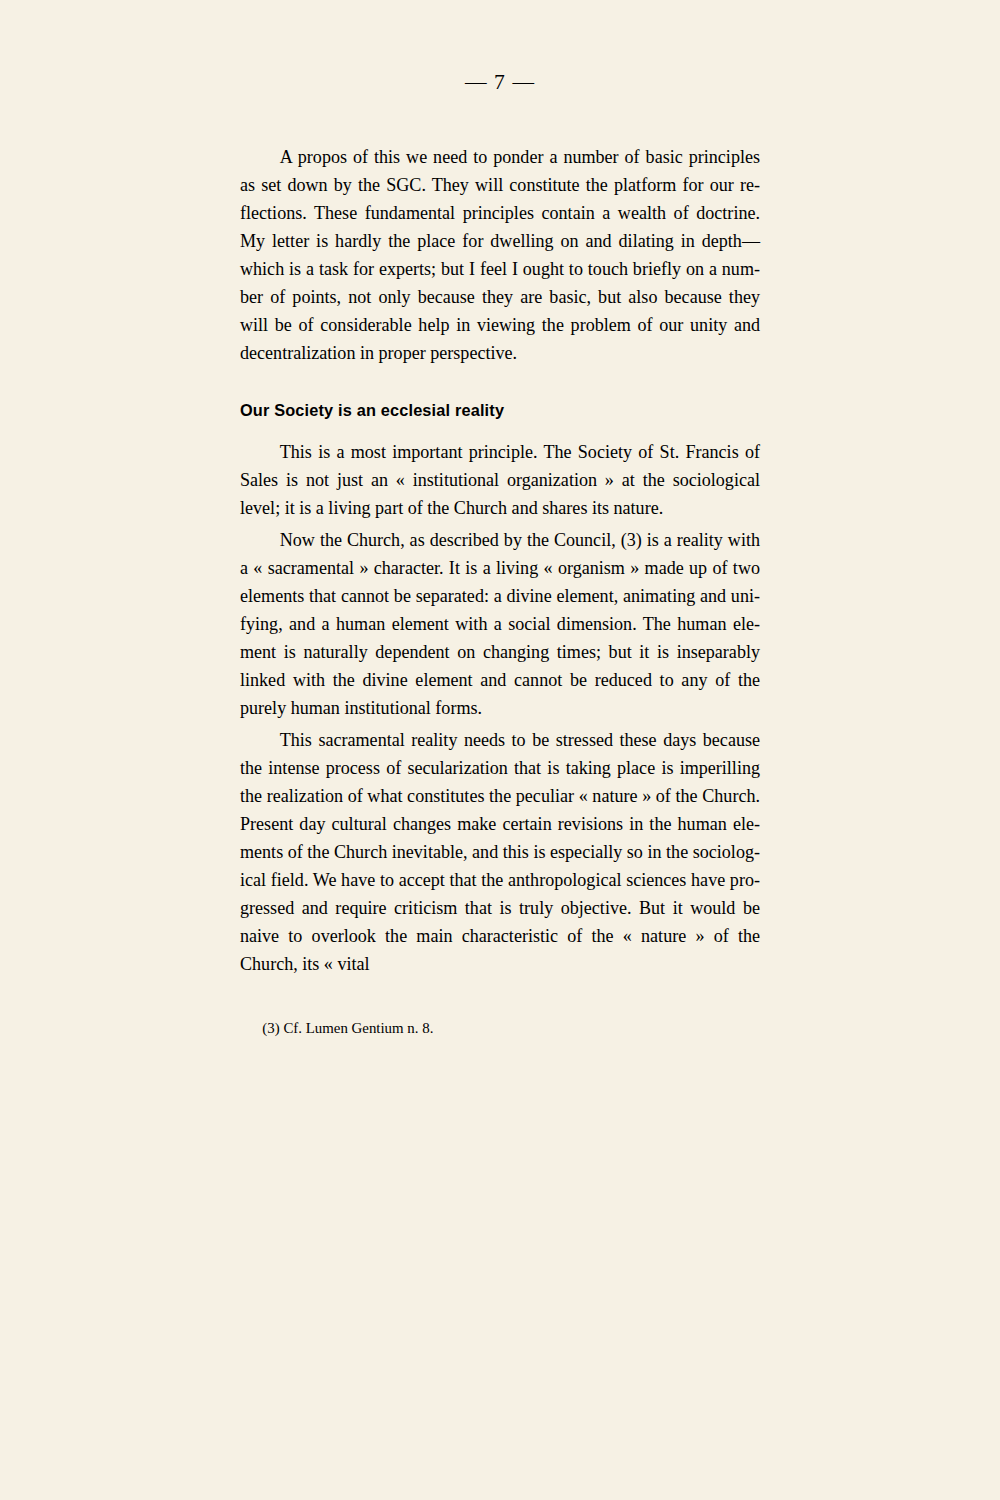— 7 —
A propos of this we need to ponder a number of basic principles as set down by the SGC. They will constitute the platform for our reflections. These fundamental principles contain a wealth of doctrine. My letter is hardly the place for dwelling on and dilating in depth—which is a task for experts; but I feel I ought to touch briefly on a number of points, not only because they are basic, but also because they will be of considerable help in viewing the problem of our unity and decentralization in proper perspective.
Our Society is an ecclesial reality
This is a most important principle. The Society of St. Francis of Sales is not just an « institutional organization » at the sociological level; it is a living part of the Church and shares its nature.
Now the Church, as described by the Council, (3) is a reality with a « sacramental » character. It is a living « organism » made up of two elements that cannot be separated: a divine element, animating and unifying, and a human element with a social dimension. The human element is naturally dependent on changing times; but it is inseparably linked with the divine element and cannot be reduced to any of the purely human institutional forms.
This sacramental reality needs to be stressed these days because the intense process of secularization that is taking place is imperilling the realization of what constitutes the peculiar « nature » of the Church. Present day cultural changes make certain revisions in the human elements of the Church inevitable, and this is especially so in the sociological field. We have to accept that the anthropological sciences have progressed and require criticism that is truly objective. But it would be naive to overlook the main characteristic of the « nature » of the Church, its « vital
(3) Cf. Lumen Gentium n. 8.